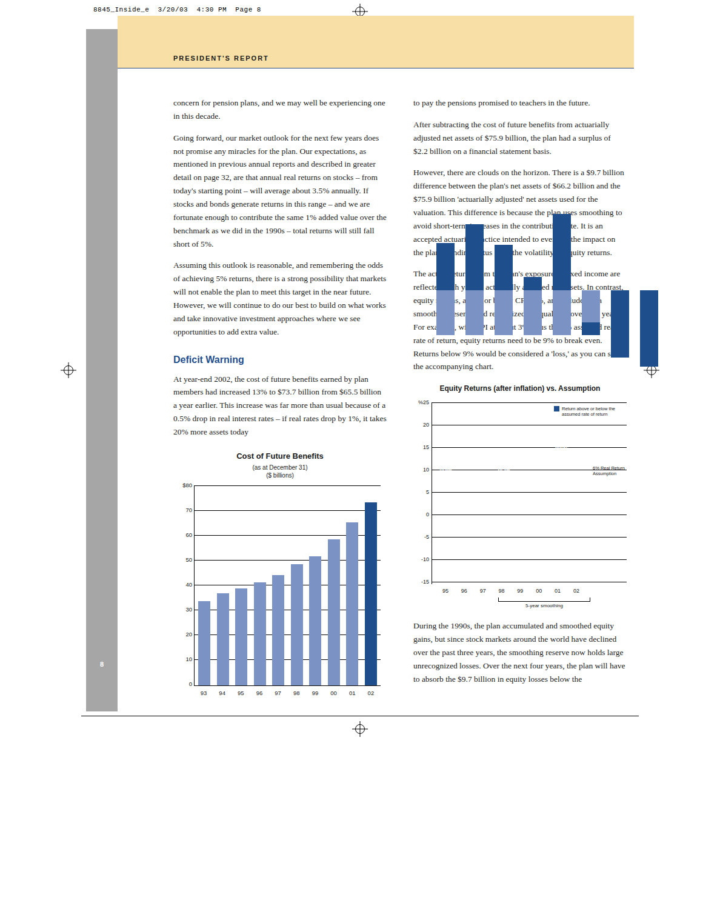8845_Inside_e 3/20/03 4:30 PM Page 8
8
PRESIDENT'S REPORT
concern for pension plans, and we may well be experiencing one in this decade.
Going forward, our market outlook for the next few years does not promise any miracles for the plan. Our expectations, as mentioned in previous annual reports and described in greater detail on page 32, are that annual real returns on stocks – from today's starting point – will average about 3.5% annually. If stocks and bonds generate returns in this range – and we are fortunate enough to contribute the same 1% added value over the benchmark as we did in the 1990s – total returns will still fall short of 5%.
Assuming this outlook is reasonable, and remembering the odds of achieving 5% returns, there is a strong possibility that markets will not enable the plan to meet this target in the near future. However, we will continue to do our best to build on what works and take innovative investment approaches where we see opportunities to add extra value.
Deficit Warning
At year-end 2002, the cost of future benefits earned by plan members had increased 13% to $73.7 billion from $65.5 billion a year earlier. This increase was far more than usual because of a 0.5% drop in real interest rates – if real rates drop by 1%, it takes 20% more assets today
Cost of Future Benefits
(as at December 31)
($ billions)
$80
70
60
50
40
30
20
10
0
93949596979899000102
to pay the pensions promised to teachers in the future.
After subtracting the cost of future benefits from actuarially adjusted net assets of $75.9 billion, the plan had a surplus of $2.2 billion on a financial statement basis.
However, there are clouds on the horizon. There is a $9.7 billion difference between the plan's net assets of $66.2 billion and the $75.9 billion 'actuarially adjusted' net assets used for the valuation. This difference is because the plan uses smoothing to avoid short-term increases in the contribution rate. It is an accepted actuarial practice intended to even out the impact on the plan's funding status from the volatility of equity returns.
The actual returns from the plan's exposure to fixed income are reflected each year in actuarially adjusted net assets. In contrast, equity returns, above or below CPI+6%, are included in a smoothing reserve and recognized in equal part over five years. For example, with CPI at about 3%, plus the 6% assumed real rate of return, equity returns need to be 9% to break even. Returns below 9% would be considered a 'loss,' as you can see in the accompanying chart.
Equity Returns (after inflation) vs. Assumption
%25
20
15
10
5
0
-5
-10
-15
Return above or below the
assumed rate of return
6% Real Return
Assumption
10.6%
above
14.8%
above
10.2%
above
3.0%
above
17.1%
above
2.8%
below
13.5%
below
17.1%
below
9596979899000102
5-year smoothing
During the 1990s, the plan accumulated and smoothed equity gains, but since stock markets around the world have declined over the past three years, the smoothing reserve now holds large unrecognized losses. Over the next four years, the plan will have to absorb the $9.7 billion in equity losses below the